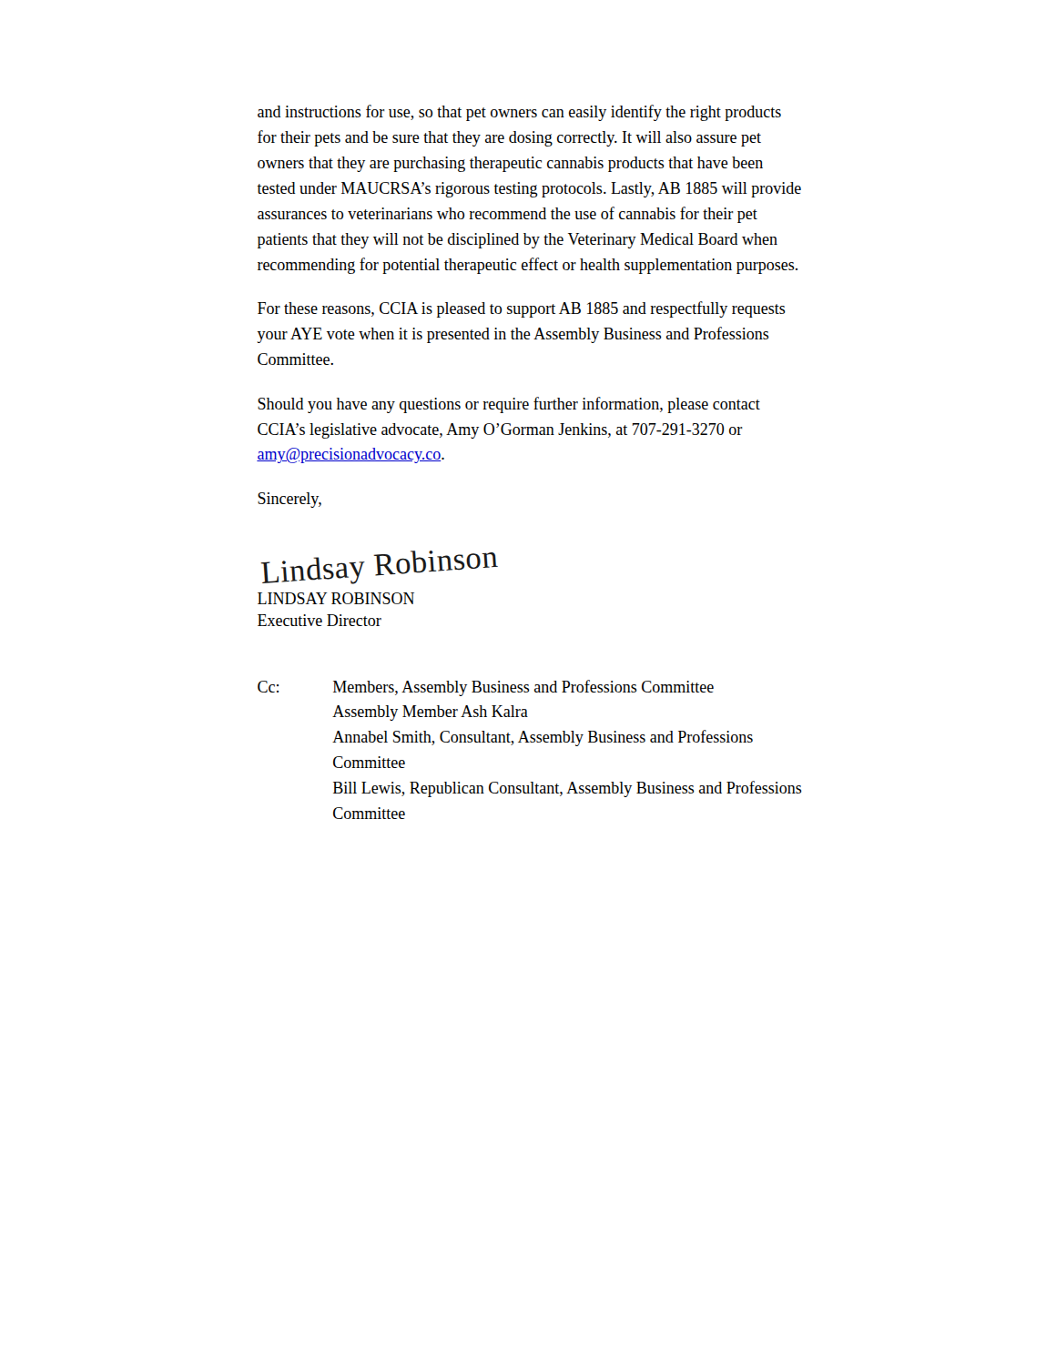and instructions for use, so that pet owners can easily identify the right products for their pets and be sure that they are dosing correctly. It will also assure pet owners that they are purchasing therapeutic cannabis products that have been tested under MAUCRSA’s rigorous testing protocols. Lastly, AB 1885 will provide assurances to veterinarians who recommend the use of cannabis for their pet patients that they will not be disciplined by the Veterinary Medical Board when recommending for potential therapeutic effect or health supplementation purposes.
For these reasons, CCIA is pleased to support AB 1885 and respectfully requests your AYE vote when it is presented in the Assembly Business and Professions Committee.
Should you have any questions or require further information, please contact CCIA’s legislative advocate, Amy O’Gorman Jenkins, at 707-291-3270 or amy@precisionadvocacy.co.
Sincerely,
Lindsay Robinson
LINDSAY ROBINSON
Executive Director
| Cc: | Members, Assembly Business and Professions Committee |
| | Assembly Member Ash Kalra |
| | Annabel Smith, Consultant, Assembly Business and Professions Committee |
| | Bill Lewis, Republican Consultant, Assembly Business and Professions Committee |